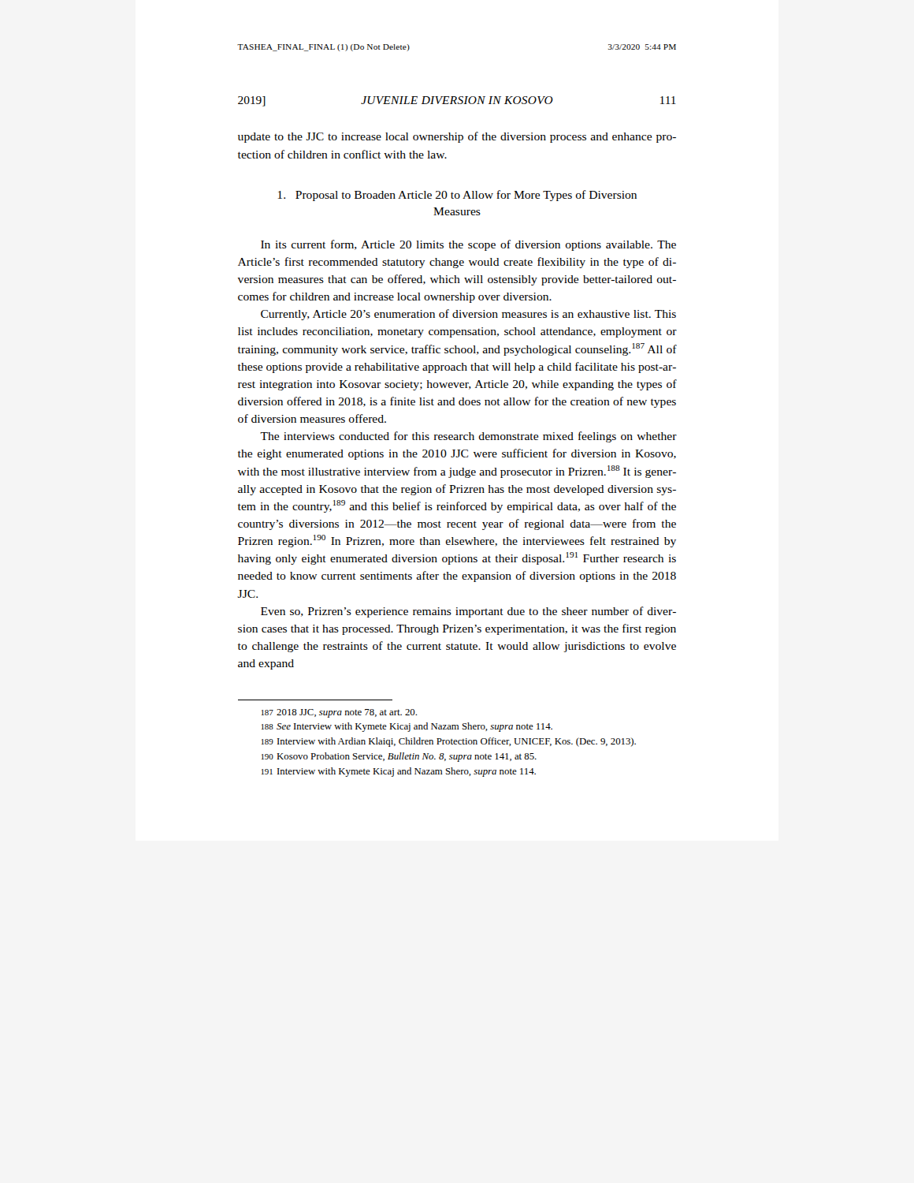TASHEA_FINAL_FINAL (1) (Do Not Delete) 3/3/2020 5:44 PM
2019] JUVENILE DIVERSION IN KOSOVO 111
update to the JJC to increase local ownership of the diversion process and enhance protection of children in conflict with the law.
1. Proposal to Broaden Article 20 to Allow for More Types of Diversion Measures
In its current form, Article 20 limits the scope of diversion options available. The Article’s first recommended statutory change would create flexibility in the type of diversion measures that can be offered, which will ostensibly provide better-tailored outcomes for children and increase local ownership over diversion.
Currently, Article 20’s enumeration of diversion measures is an exhaustive list. This list includes reconciliation, monetary compensation, school attendance, employment or training, community work service, traffic school, and psychological counseling.187 All of these options provide a rehabilitative approach that will help a child facilitate his post-arrest integration into Kosovar society; however, Article 20, while expanding the types of diversion offered in 2018, is a finite list and does not allow for the creation of new types of diversion measures offered.
The interviews conducted for this research demonstrate mixed feelings on whether the eight enumerated options in the 2010 JJC were sufficient for diversion in Kosovo, with the most illustrative interview from a judge and prosecutor in Prizren.188 It is generally accepted in Kosovo that the region of Prizren has the most developed diversion system in the country,189 and this belief is reinforced by empirical data, as over half of the country’s diversions in 2012—the most recent year of regional data—were from the Prizren region.190 In Prizren, more than elsewhere, the interviewees felt restrained by having only eight enumerated diversion options at their disposal.191 Further research is needed to know current sentiments after the expansion of diversion options in the 2018 JJC.
Even so, Prizren’s experience remains important due to the sheer number of diversion cases that it has processed. Through Prizen’s experimentation, it was the first region to challenge the restraints of the current statute. It would allow jurisdictions to evolve and expand
1872018 JJC, supra note 78, at art. 20.
188 See Interview with Kymete Kicaj and Nazam Shero, supra note 114.
189 Interview with Ardian Klaiqi, Children Protection Officer, UNICEF, Kos. (Dec. 9, 2013).
190 Kosovo Probation Service, Bulletin No. 8, supra note 141, at 85.
191 Interview with Kymete Kicaj and Nazam Shero, supra note 114.